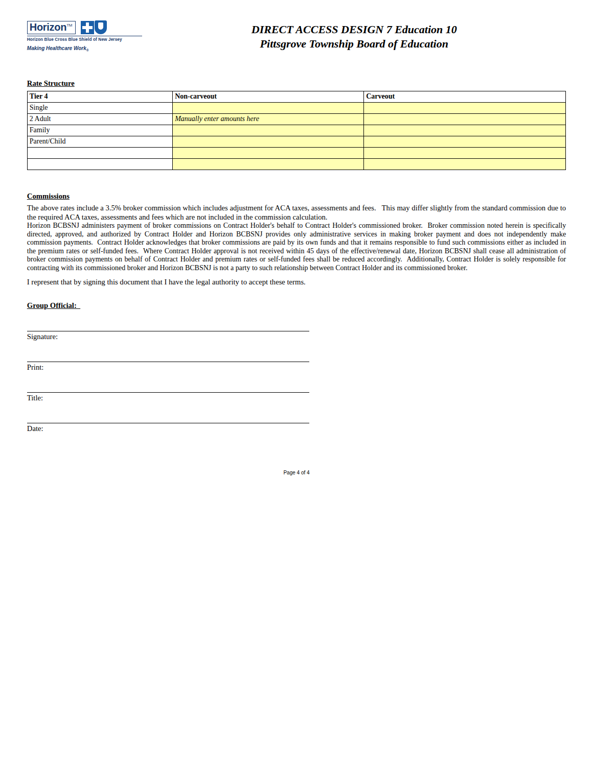HorizonTM
Horizon Blue Cross Blue Shield of New Jersey
Making Healthcare Work®
DIRECT ACCESS DESIGN 7 Education 10
Pittsgrove Township Board of Education
Rate Structure
| Tier 4 | Non-carveout | Carveout |
| --- | --- | --- |
| Single | | |
| 2 Adult | Manually enter amounts here | |
| Family | | |
| Parent/Child | | |
Commissions
The above rates include a 3.5% broker commission which includes adjustment for ACA taxes, assessments and fees. This may differ slightly from the standard commission due to the required ACA taxes, assessments and fees which are not included in the commission calculation.
Horizon BCBSNJ administers payment of broker commissions on Contract Holder's behalf to Contract Holder's commissioned broker. Broker commission noted herein is specifically directed, approved, and authorized by Contract Holder and Horizon BCBSNJ provides only administrative services in making broker payment and does not independently make commission payments. Contract Holder acknowledges that broker commissions are paid by its own funds and that it remains responsible to fund such commissions either as included in the premium rates or self-funded fees. Where Contract Holder approval is not received within 45 days of the effective/renewal date, Horizon BCBSNJ shall cease all administration of broker commission payments on behalf of Contract Holder and premium rates or self-funded fees shall be reduced accordingly. Additionally, Contract Holder is solely responsible for contracting with its commissioned broker and Horizon BCBSNJ is not a party to such relationship between Contract Holder and its commissioned broker.
I represent that by signing this document that I have the legal authority to accept these terms.
Group Official:
Signature:
Print:
Title:
Date:
Page 4 of 4